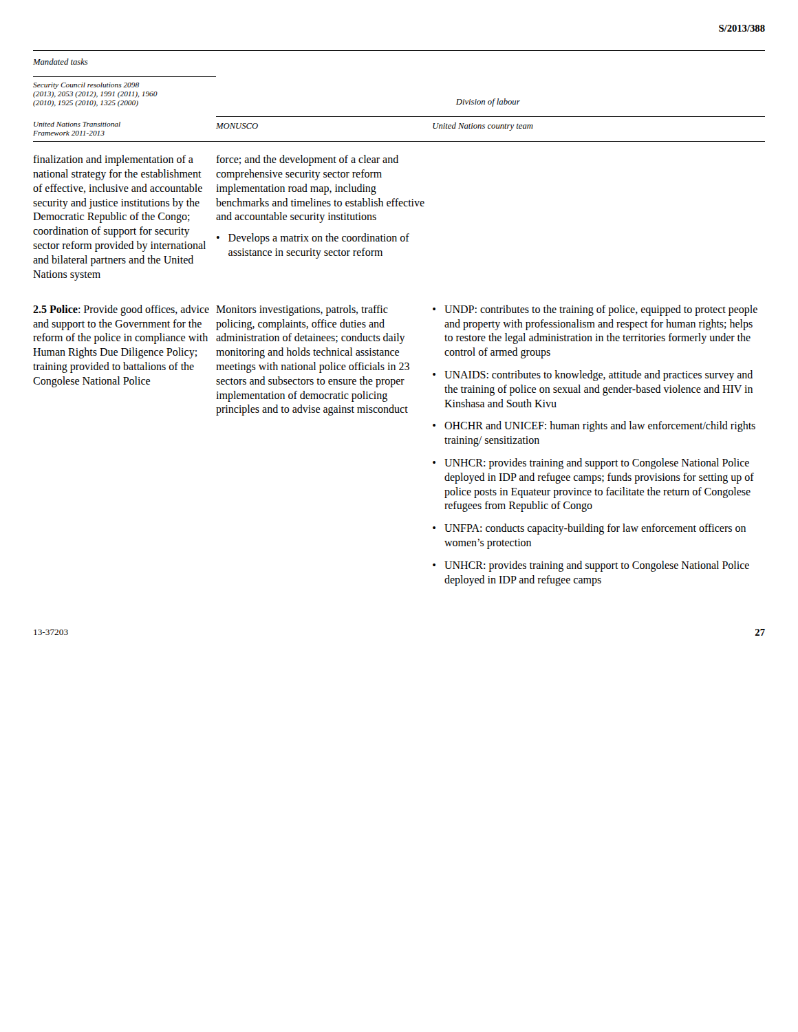S/2013/388
| Mandated tasks | | |
| Security Council resolutions 2098 (2013), 2053 (2012), 1991 (2011), 1960 (2010), 1925 (2010), 1325 (2000) | Division of labour |
| United Nations Transitional Framework 2011-2013 | MONUSCO | United Nations country team |
| finalization and implementation of a national strategy for the establishment of effective, inclusive and accountable security and justice institutions by the Democratic Republic of the Congo; coordination of support for security sector reform provided by international and bilateral partners and the United Nations system | force; and the development of a clear and comprehensive security sector reform implementation road map, including benchmarks and timelines to establish effective and accountable security institutions Develops a matrix on the coordination of assistance in security sector reform | |
| 2.5 Police : Provide good offices, advice and support to the Government for the reform of the police in compliance with Human Rights Due Diligence Policy; training provided to battalions of the Congolese National Police | Monitors investigations, patrols, traffic policing, complaints, office duties and administration of detainees; conducts daily monitoring and holds technical assistance meetings with national police officials in 23 sectors and subsectors to ensure the proper implementation of democratic policing principles and to advise against misconduct | UNDP: contributes to the training of police, equipped to protect people and property with professionalism and respect for human rights; helps to restore the legal administration in the territories formerly under the control of armed groups UNAIDS: contributes to knowledge, attitude and practices survey and the training of police on sexual and gender-based violence and HIV in Kinshasa and South Kivu OHCHR and UNICEF: human rights and law enforcement/child rights training/ sensitization UNHCR: provides training and support to Congolese National Police deployed in IDP and refugee camps; funds provisions for setting up of police posts in Equateur province to facilitate the return of Congolese refugees from Republic of Congo UNFPA: conducts capacity-building for law enforcement officers on women’s protection UNHCR: provides training and support to Congolese National Police deployed in IDP and refugee camps |
13-37203 27